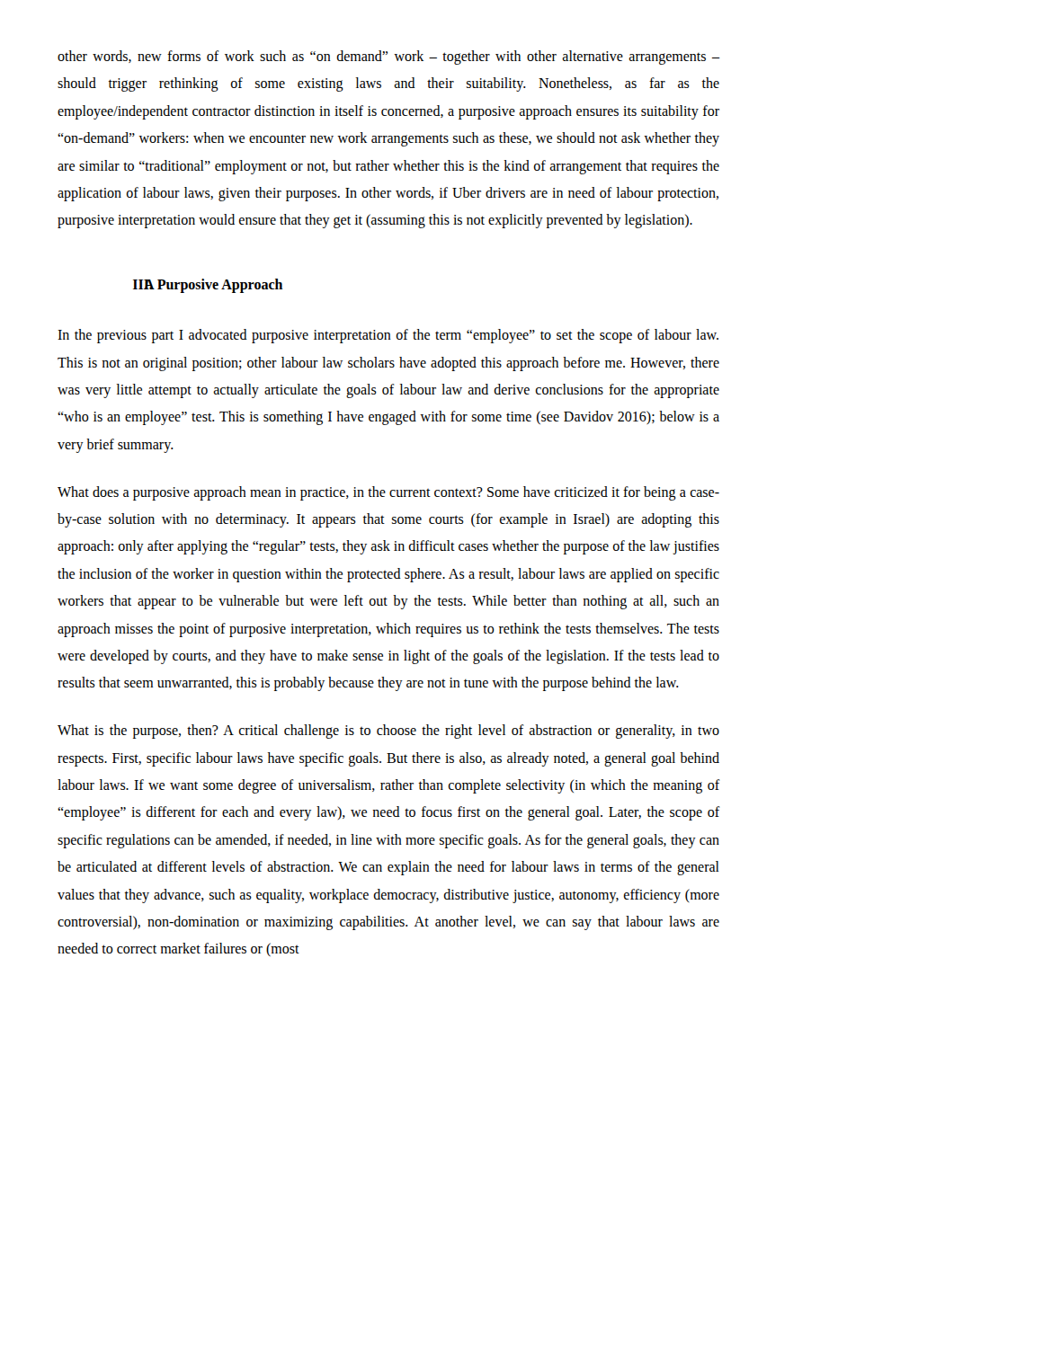other words, new forms of work such as “on demand” work – together with other alternative arrangements – should trigger rethinking of some existing laws and their suitability. Nonetheless, as far as the employee/independent contractor distinction in itself is concerned, a purposive approach ensures its suitability for “on-demand” workers: when we encounter new work arrangements such as these, we should not ask whether they are similar to “traditional” employment or not, but rather whether this is the kind of arrangement that requires the application of labour laws, given their purposes. In other words, if Uber drivers are in need of labour protection, purposive interpretation would ensure that they get it (assuming this is not explicitly prevented by legislation).
III. A Purposive Approach
In the previous part I advocated purposive interpretation of the term “employee” to set the scope of labour law. This is not an original position; other labour law scholars have adopted this approach before me. However, there was very little attempt to actually articulate the goals of labour law and derive conclusions for the appropriate “who is an employee” test. This is something I have engaged with for some time (see Davidov 2016); below is a very brief summary.
What does a purposive approach mean in practice, in the current context? Some have criticized it for being a case-by-case solution with no determinacy. It appears that some courts (for example in Israel) are adopting this approach: only after applying the “regular” tests, they ask in difficult cases whether the purpose of the law justifies the inclusion of the worker in question within the protected sphere. As a result, labour laws are applied on specific workers that appear to be vulnerable but were left out by the tests. While better than nothing at all, such an approach misses the point of purposive interpretation, which requires us to rethink the tests themselves. The tests were developed by courts, and they have to make sense in light of the goals of the legislation. If the tests lead to results that seem unwarranted, this is probably because they are not in tune with the purpose behind the law.
What is the purpose, then? A critical challenge is to choose the right level of abstraction or generality, in two respects. First, specific labour laws have specific goals. But there is also, as already noted, a general goal behind labour laws. If we want some degree of universalism, rather than complete selectivity (in which the meaning of “employee” is different for each and every law), we need to focus first on the general goal. Later, the scope of specific regulations can be amended, if needed, in line with more specific goals. As for the general goals, they can be articulated at different levels of abstraction. We can explain the need for labour laws in terms of the general values that they advance, such as equality, workplace democracy, distributive justice, autonomy, efficiency (more controversial), non-domination or maximizing capabilities. At another level, we can say that labour laws are needed to correct market failures or (most